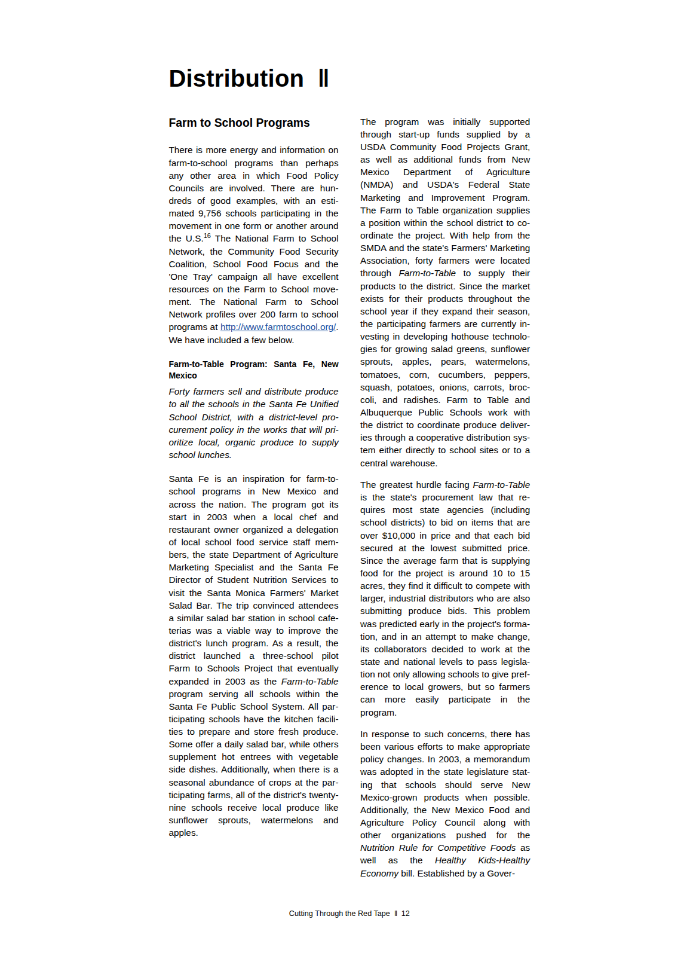Distribution ‖
Farm to School Programs
There is more energy and information on farm-to-school programs than perhaps any other area in which Food Policy Councils are involved. There are hundreds of good examples, with an estimated 9,756 schools participating in the movement in one form or another around the U.S.16 The National Farm to School Network, the Community Food Security Coalition, School Food Focus and the 'One Tray' campaign all have excellent resources on the Farm to School movement. The National Farm to School Network profiles over 200 farm to school programs at http://www.farmtoschool.org/. We have included a few below.
Farm-to-Table Program: Santa Fe, New Mexico
Forty farmers sell and distribute produce to all the schools in the Santa Fe Unified School District, with a district-level procurement policy in the works that will prioritize local, organic produce to supply school lunches.
Santa Fe is an inspiration for farm-to-school programs in New Mexico and across the nation. The program got its start in 2003 when a local chef and restaurant owner organized a delegation of local school food service staff members, the state Department of Agriculture Marketing Specialist and the Santa Fe Director of Student Nutrition Services to visit the Santa Monica Farmers' Market Salad Bar. The trip convinced attendees a similar salad bar station in school cafeterias was a viable way to improve the district's lunch program. As a result, the district launched a three-school pilot Farm to Schools Project that eventually expanded in 2003 as the Farm-to-Table program serving all schools within the Santa Fe Public School System. All participating schools have the kitchen facilities to prepare and store fresh produce. Some offer a daily salad bar, while others supplement hot entrees with vegetable side dishes. Additionally, when there is a seasonal abundance of crops at the participating farms, all of the district's twenty-nine schools receive local produce like sunflower sprouts, watermelons and apples.
The program was initially supported through start-up funds supplied by a USDA Community Food Projects Grant, as well as additional funds from New Mexico Department of Agriculture (NMDA) and USDA's Federal State Marketing and Improvement Program. The Farm to Table organization supplies a position within the school district to coordinate the project. With help from the SMDA and the state's Farmers' Marketing Association, forty farmers were located through Farm-to-Table to supply their products to the district. Since the market exists for their products throughout the school year if they expand their season, the participating farmers are currently investing in developing hothouse technologies for growing salad greens, sunflower sprouts, apples, pears, watermelons, tomatoes, corn, cucumbers, peppers, squash, potatoes, onions, carrots, broccoli, and radishes. Farm to Table and Albuquerque Public Schools work with the district to coordinate produce deliveries through a cooperative distribution system either directly to school sites or to a central warehouse.
The greatest hurdle facing Farm-to-Table is the state's procurement law that requires most state agencies (including school districts) to bid on items that are over $10,000 in price and that each bid secured at the lowest submitted price. Since the average farm that is supplying food for the project is around 10 to 15 acres, they find it difficult to compete with larger, industrial distributors who are also submitting produce bids. This problem was predicted early in the project's formation, and in an attempt to make change, its collaborators decided to work at the state and national levels to pass legislation not only allowing schools to give preference to local growers, but so farmers can more easily participate in the program.
In response to such concerns, there has been various efforts to make appropriate policy changes. In 2003, a memorandum was adopted in the state legislature stating that schools should serve New Mexico-grown products when possible. Additionally, the New Mexico Food and Agriculture Policy Council along with other organizations pushed for the Nutrition Rule for Competitive Foods as well as the Healthy Kids-Healthy Economy bill. Established by a Gover-
Cutting Through the Red Tape ‖ 12